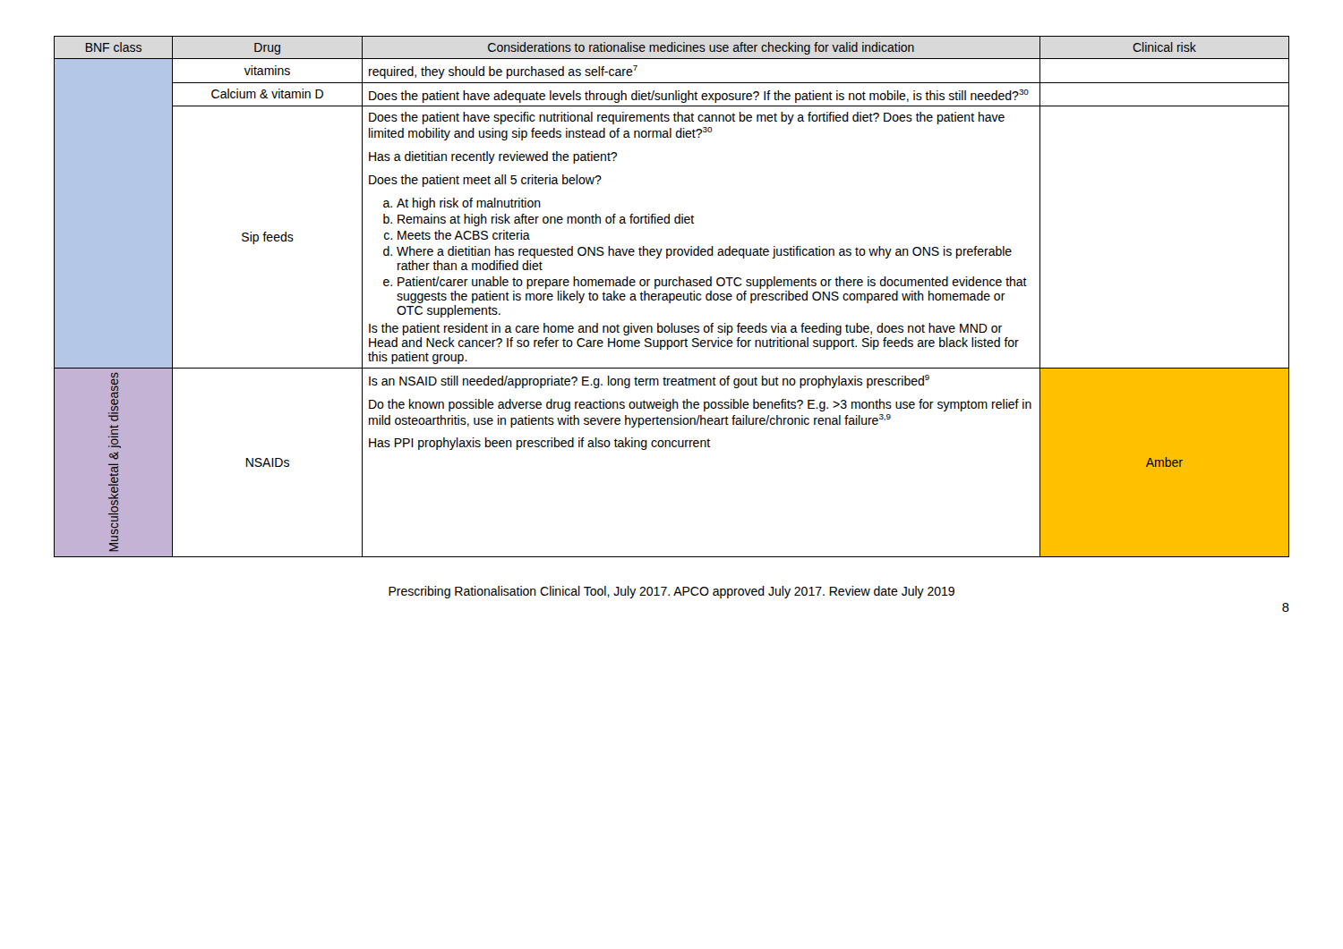| BNF class | Drug | Considerations to rationalise medicines use after checking for valid indication | Clinical risk |
| --- | --- | --- | --- |
| | vitamins | required, they should be purchased as self-care 7 | |
| Calcium & vitamin D | Does the patient have adequate levels through diet/sunlight exposure? If the patient is not mobile, is this still needed? 30 | |
| Sip feeds | Does the patient have specific nutritional requirements that cannot be met by a fortified diet? Does the patient have limited mobility and using sip feeds instead of a normal diet? 30 Has a dietitian recently reviewed the patient? Does the patient meet all 5 criteria below? At high risk of malnutrition Remains at high risk after one month of a fortified diet Meets the ACBS criteria Where a dietitian has requested ONS have they provided adequate justification as to why an ONS is preferable rather than a modified diet Patient/carer unable to prepare homemade or purchased OTC supplements or there is documented evidence that suggests the patient is more likely to take a therapeutic dose of prescribed ONS compared with homemade or OTC supplements. Is the patient resident in a care home and not given boluses of sip feeds via a feeding tube, does not have MND or Head and Neck cancer? If so refer to Care Home Support Service for nutritional support. Sip feeds are black listed for this patient group. | |
| Musculoskeletal & joint diseases | NSAIDs | Is an NSAID still needed/appropriate? E.g. long term treatment of gout but no prophylaxis prescribed 9 Do the known possible adverse drug reactions outweigh the possible benefits? E.g. >3 months use for symptom relief in mild osteoarthritis, use in patients with severe hypertension/heart failure/chronic renal failure 3,9 Has PPI prophylaxis been prescribed if also taking concurrent | Amber |
Prescribing Rationalisation Clinical Tool, July 2017. APCO approved July 2017. Review date July 2019 8